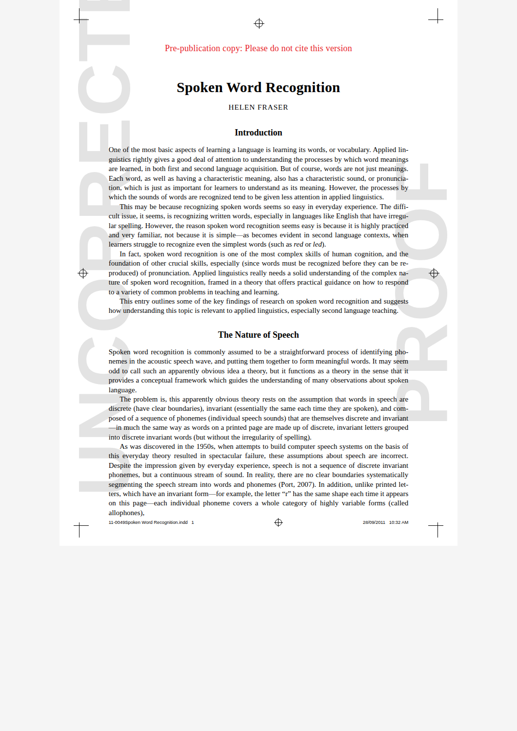UNCORRECTED PROOF
Pre-publication copy: Please do not cite this version
Spoken Word Recognition
HELEN FRASER
Introduction
One of the most basic aspects of learning a language is learning its words, or vocabulary. Applied linguistics rightly gives a good deal of attention to understanding the processes by which word meanings are learned, in both first and second language acquisition. But of course, words are not just meanings. Each word, as well as having a characteristic meaning, also has a characteristic sound, or pronunciation, which is just as important for learners to understand as its meaning. However, the processes by which the sounds of words are recognized tend to be given less attention in applied linguistics.
This may be because recognizing spoken words seems so easy in everyday experience. The difficult issue, it seems, is recognizing written words, especially in languages like English that have irregular spelling. However, the reason spoken word recognition seems easy is because it is highly practiced and very familiar, not because it is simple—as becomes evident in second language contexts, when learners struggle to recognize even the simplest words (such as red or led).
In fact, spoken word recognition is one of the most complex skills of human cognition, and the foundation of other crucial skills, especially (since words must be recognized before they can be reproduced) of pronunciation. Applied linguistics really needs a solid understanding of the complex nature of spoken word recognition, framed in a theory that offers practical guidance on how to respond to a variety of common problems in teaching and learning.
This entry outlines some of the key findings of research on spoken word recognition and suggests how understanding this topic is relevant to applied linguistics, especially second language teaching.
The Nature of Speech
Spoken word recognition is commonly assumed to be a straightforward process of identifying phonemes in the acoustic speech wave, and putting them together to form meaningful words. It may seem odd to call such an apparently obvious idea a theory, but it functions as a theory in the sense that it provides a conceptual framework which guides the understanding of many observations about spoken language.
The problem is, this apparently obvious theory rests on the assumption that words in speech are discrete (have clear boundaries), invariant (essentially the same each time they are spoken), and composed of a sequence of phonemes (individual speech sounds) that are themselves discrete and invariant—in much the same way as words on a printed page are made up of discrete, invariant letters grouped into discrete invariant words (but without the irregularity of spelling).
As was discovered in the 1950s, when attempts to build computer speech systems on the basis of this everyday theory resulted in spectacular failure, these assumptions about speech are incorrect. Despite the impression given by everyday experience, speech is not a sequence of discrete invariant phonemes, but a continuous stream of sound. In reality, there are no clear boundaries systematically segmenting the speech stream into words and phonemes (Port, 2007). In addition, unlike printed letters, which have an invariant form—for example, the letter “r” has the same shape each time it appears on this page—each individual phoneme covers a whole category of highly variable forms (called allophones),
11-0049Spoken Word Recognition.indd 1
28/09/2011 10:32 AM